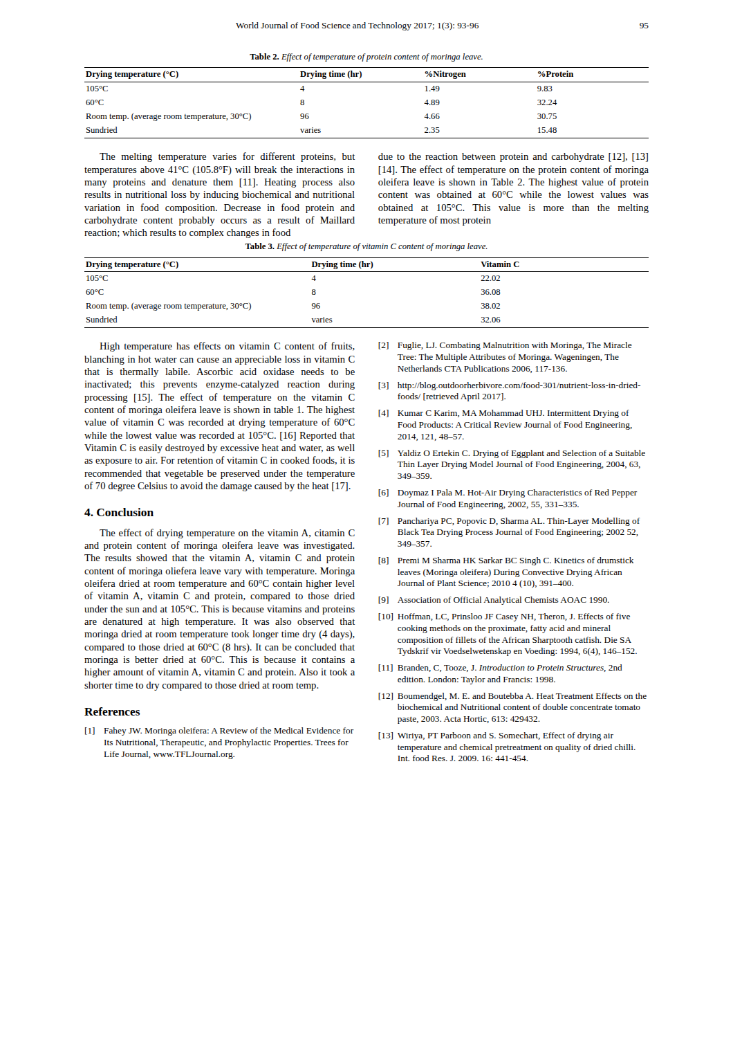World Journal of Food Science and Technology 2017; 1(3): 93-96
95
Table 2. Effect of temperature of protein content of moringa leave.
| Drying temperature (°C) | Drying time (hr) | %Nitrogen | %Protein |
| --- | --- | --- | --- |
| 105°C | 4 | 1.49 | 9.83 |
| 60°C | 8 | 4.89 | 32.24 |
| Room temp. (average room temperature, 30°C) | 96 | 4.66 | 30.75 |
| Sundried | varies | 2.35 | 15.48 |
The melting temperature varies for different proteins, but temperatures above 41°C (105.8°F) will break the interactions in many proteins and denature them [11]. Heating process also results in nutritional loss by inducing biochemical and nutritional variation in food composition. Decrease in food protein and carbohydrate content probably occurs as a result of Maillard reaction; which results to complex changes in food
due to the reaction between protein and carbohydrate [12], [13] [14]. The effect of temperature on the protein content of moringa oleifera leave is shown in Table 2. The highest value of protein content was obtained at 60°C while the lowest values was obtained at 105°C. This value is more than the melting temperature of most protein
Table 3. Effect of temperature of vitamin C content of moringa leave.
| Drying temperature (°C) | Drying time (hr) | Vitamin C |
| --- | --- | --- |
| 105°C | 4 | 22.02 |
| 60°C | 8 | 36.08 |
| Room temp. (average room temperature, 30°C) | 96 | 38.02 |
| Sundried | varies | 32.06 |
High temperature has effects on vitamin C content of fruits, blanching in hot water can cause an appreciable loss in vitamin C that is thermally labile. Ascorbic acid oxidase needs to be inactivated; this prevents enzyme-catalyzed reaction during processing [15]. The effect of temperature on the vitamin C content of moringa oleifera leave is shown in table 1. The highest value of vitamin C was recorded at drying temperature of 60°C while the lowest value was recorded at 105°C. [16] Reported that Vitamin C is easily destroyed by excessive heat and water, as well as exposure to air. For retention of vitamin C in cooked foods, it is recommended that vegetable be preserved under the temperature of 70 degree Celsius to avoid the damage caused by the heat [17].
4. Conclusion
The effect of drying temperature on the vitamin A, citamin C and protein content of moringa oleifera leave was investigated. The results showed that the vitamin A, vitamin C and protein content of moringa oliefera leave vary with temperature. Moringa oleifera dried at room temperature and 60°C contain higher level of vitamin A, vitamin C and protein, compared to those dried under the sun and at 105°C. This is because vitamins and proteins are denatured at high temperature. It was also observed that moringa dried at room temperature took longer time dry (4 days), compared to those dried at 60°C (8 hrs). It can be concluded that moringa is better dried at 60°C. This is because it contains a higher amount of vitamin A, vitamin C and protein. Also it took a shorter time to dry compared to those dried at room temp.
References
[1] Fahey JW. Moringa oleifera: A Review of the Medical Evidence for Its Nutritional, Therapeutic, and Prophylactic Properties. Trees for Life Journal, www.TFLJournal.org.
[2] Fuglie, LJ. Combating Malnutrition with Moringa, The Miracle Tree: The Multiple Attributes of Moringa. Wageningen, The Netherlands CTA Publications 2006, 117-136.
[3] http://blog.outdoorherbivore.com/food-301/nutrient-loss-in-dried-foods/ [retrieved April 2017].
[4] Kumar C Karim, MA Mohammad UHJ. Intermittent Drying of Food Products: A Critical Review Journal of Food Engineering, 2014, 121, 48–57.
[5] Yaldiz O Ertekin C. Drying of Eggplant and Selection of a Suitable Thin Layer Drying Model Journal of Food Engineering, 2004, 63, 349–359.
[6] Doymaz I Pala M. Hot-Air Drying Characteristics of Red Pepper Journal of Food Engineering, 2002, 55, 331–335.
[7] Panchariya PC, Popovic D, Sharma AL. Thin-Layer Modelling of Black Tea Drying Process Journal of Food Engineering; 2002 52, 349–357.
[8] Premi M Sharma HK Sarkar BC Singh C. Kinetics of drumstick leaves (Moringa oleifera) During Convective Drying African Journal of Plant Science; 2010 4 (10), 391–400.
[9] Association of Official Analytical Chemists AOAC 1990.
[10] Hoffman, LC, Prinsloo JF Casey NH, Theron, J. Effects of five cooking methods on the proximate, fatty acid and mineral composition of fillets of the African Sharptooth catfish. Die SA Tydskrif vir Voedselwetenskap en Voeding: 1994, 6(4), 146–152.
[11] Branden, C, Tooze, J. Introduction to Protein Structures, 2nd edition. London: Taylor and Francis: 1998.
[12] Boumendgel, M. E. and Boutebba A. Heat Treatment Effects on the biochemical and Nutritional content of double concentrate tomato paste, 2003. Acta Hortic, 613: 429432.
[13] Wiriya, PT Parboon and S. Somechart, Effect of drying air temperature and chemical pretreatment on quality of dried chilli. Int. food Res. J. 2009. 16: 441-454.